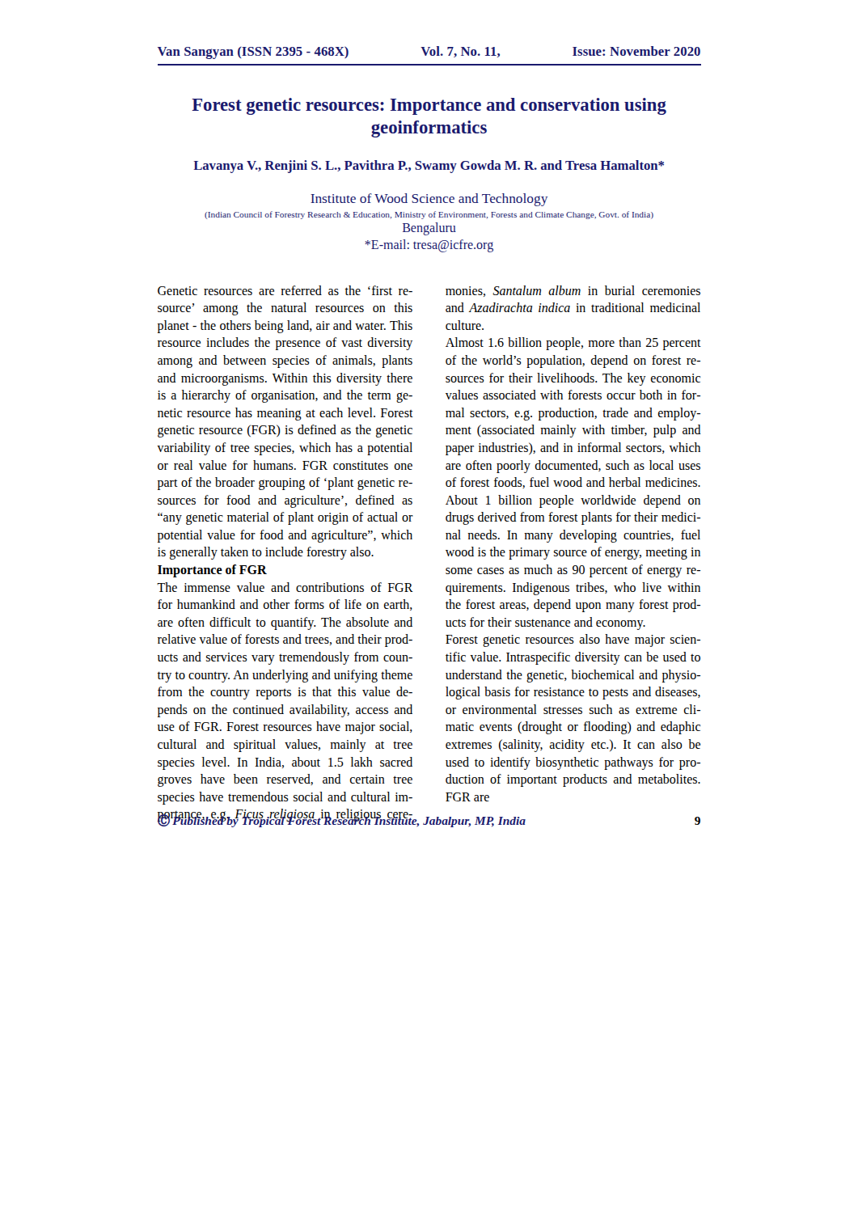Van Sangyan (ISSN 2395 - 468X) Vol. 7, No. 11, Issue: November 2020
Forest genetic resources: Importance and conservation using
geoinformatics
Lavanya V., Renjini S. L., Pavithra P., Swamy Gowda M. R. and Tresa Hamalton*
Institute of Wood Science and Technology
(Indian Council of Forestry Research & Education, Ministry of Environment, Forests and Climate Change, Govt. of India)
Bengaluru
*E-mail: tresa@icfre.org
Genetic resources are referred as the ‘first resource’ among the natural resources on this planet - the others being land, air and water. This resource includes the presence of vast diversity among and between species of animals, plants and microorganisms. Within this diversity there is a hierarchy of organisation, and the term genetic resource has meaning at each level. Forest genetic resource (FGR) is defined as the genetic variability of tree species, which has a potential or real value for humans. FGR constitutes one part of the broader grouping of ‘plant genetic resources for food and agriculture’, defined as “any genetic material of plant origin of actual or potential value for food and agriculture”, which is generally taken to include forestry also.
Importance of FGR
The immense value and contributions of FGR for humankind and other forms of life on earth, are often difficult to quantify. The absolute and relative value of forests and trees, and their products and services vary tremendously from country to country. An underlying and unifying theme from the country reports is that this value depends on the continued availability, access and use of FGR. Forest resources have major social, cultural and spiritual values, mainly at tree species level. In India, about 1.5 lakh sacred groves have been reserved, and certain tree species have tremendous social and cultural importance, e.g. Ficus religiosa in religious ceremonies, Santalum album in burial ceremonies and Azadirachta indica in traditional medicinal culture.
Almost 1.6 billion people, more than 25 percent of the world’s population, depend on forest resources for their livelihoods. The key economic values associated with forests occur both in formal sectors, e.g. production, trade and employment (associated mainly with timber, pulp and paper industries), and in informal sectors, which are often poorly documented, such as local uses of forest foods, fuel wood and herbal medicines. About 1 billion people worldwide depend on drugs derived from forest plants for their medicinal needs. In many developing countries, fuel wood is the primary source of energy, meeting in some cases as much as 90 percent of energy requirements. Indigenous tribes, who live within the forest areas, depend upon many forest products for their sustenance and economy.
Forest genetic resources also have major scientific value. Intraspecific diversity can be used to understand the genetic, biochemical and physiological basis for resistance to pests and diseases, or environmental stresses such as extreme climatic events (drought or flooding) and edaphic extremes (salinity, acidity etc.). It can also be used to identify biosynthetic pathways for production of important products and metabolites. FGR are
Ⓒ Published by Tropical Forest Research Institute, Jabalpur, MP, India 9